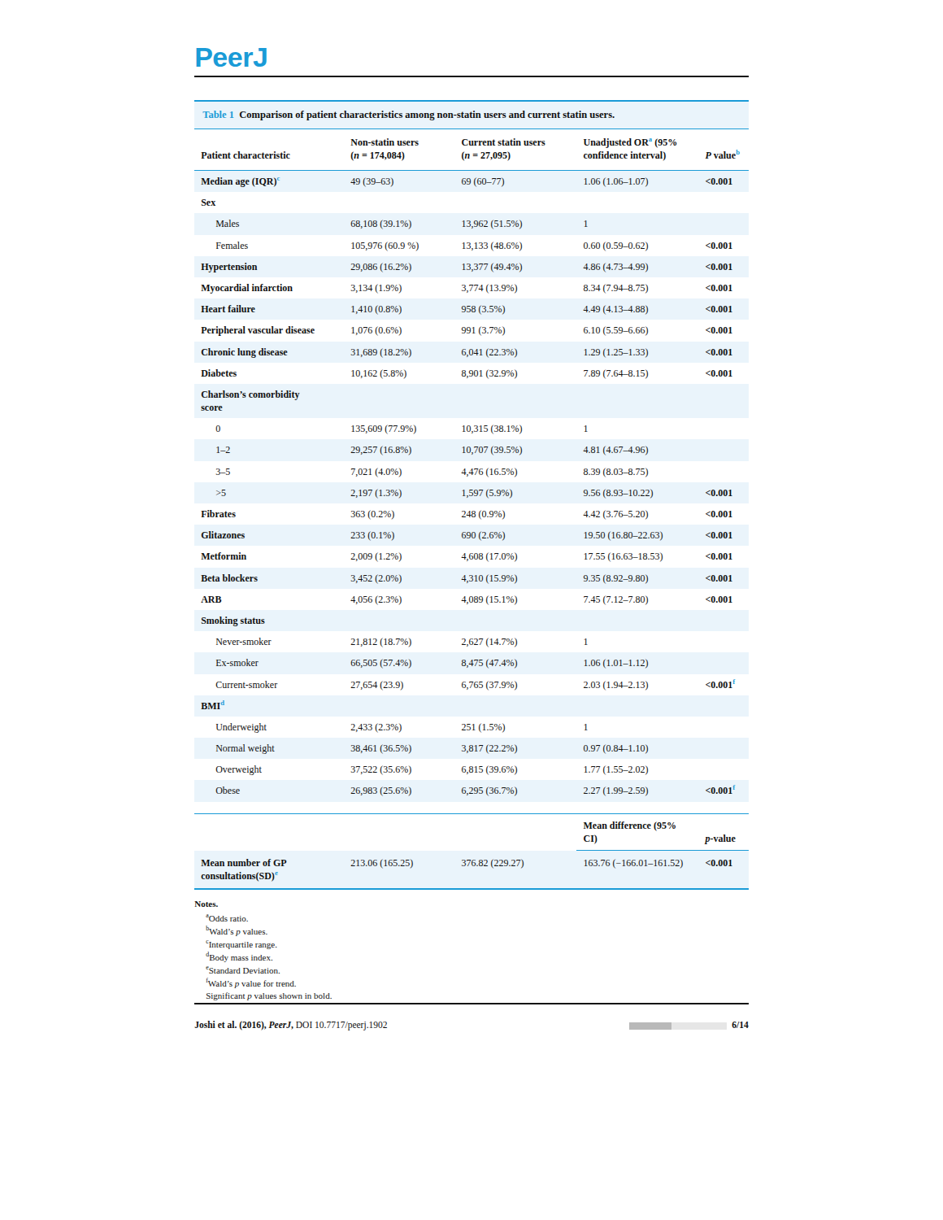PeerJ
Table 1 Comparison of patient characteristics among non-statin users and current statin users.
| Patient characteristic | Non-statin users ( n = 174,084) | Current statin users ( n = 27,095) | Unadjusted OR a (95% confidence interval) | P value b |
| --- | --- | --- | --- | --- |
| Median age (IQR) c | 49 (39–63) | 69 (60–77) | 1.06 (1.06–1.07) | <0.001 |
| Sex | | | | |
| Males | 68,108 (39.1%) | 13,962 (51.5%) | 1 | |
| Females | 105,976 (60.9 %) | 13,133 (48.6%) | 0.60 (0.59–0.62) | <0.001 |
| Hypertension | 29,086 (16.2%) | 13,377 (49.4%) | 4.86 (4.73–4.99) | <0.001 |
| Myocardial infarction | 3,134 (1.9%) | 3,774 (13.9%) | 8.34 (7.94–8.75) | <0.001 |
| Heart failure | 1,410 (0.8%) | 958 (3.5%) | 4.49 (4.13–4.88) | <0.001 |
| Peripheral vascular disease | 1,076 (0.6%) | 991 (3.7%) | 6.10 (5.59–6.66) | <0.001 |
| Chronic lung disease | 31,689 (18.2%) | 6,041 (22.3%) | 1.29 (1.25–1.33) | <0.001 |
| Diabetes | 10,162 (5.8%) | 8,901 (32.9%) | 7.89 (7.64–8.15) | <0.001 |
| Charlson’s comorbidity score | | | | |
| 0 | 135,609 (77.9%) | 10,315 (38.1%) | 1 | |
| 1–2 | 29,257 (16.8%) | 10,707 (39.5%) | 4.81 (4.67–4.96) | |
| 3–5 | 7,021 (4.0%) | 4,476 (16.5%) | 8.39 (8.03–8.75) | |
| >5 | 2,197 (1.3%) | 1,597 (5.9%) | 9.56 (8.93–10.22) | <0.001 |
| Fibrates | 363 (0.2%) | 248 (0.9%) | 4.42 (3.76–5.20) | <0.001 |
| Glitazones | 233 (0.1%) | 690 (2.6%) | 19.50 (16.80–22.63) | <0.001 |
| Metformin | 2,009 (1.2%) | 4,608 (17.0%) | 17.55 (16.63–18.53) | <0.001 |
| Beta blockers | 3,452 (2.0%) | 4,310 (15.9%) | 9.35 (8.92–9.80) | <0.001 |
| ARB | 4,056 (2.3%) | 4,089 (15.1%) | 7.45 (7.12–7.80) | <0.001 |
| Smoking status | | | | |
| Never-smoker | 21,812 (18.7%) | 2,627 (14.7%) | 1 | |
| Ex-smoker | 66,505 (57.4%) | 8,475 (47.4%) | 1.06 (1.01–1.12) | |
| Current-smoker | 27,654 (23.9) | 6,765 (37.9%) | 2.03 (1.94–2.13) | <0.001 f |
| BMI d | | | | |
| Underweight | 2,433 (2.3%) | 251 (1.5%) | 1 | |
| Normal weight | 38,461 (36.5%) | 3,817 (22.2%) | 0.97 (0.84–1.10) | |
| Overweight | 37,522 (35.6%) | 6,815 (39.6%) | 1.77 (1.55–2.02) | |
| Obese | 26,983 (25.6%) | 6,295 (36.7%) | 2.27 (1.99–2.59) | <0.001 f |
| | | | Mean difference (95% CI) | p -value |
| --- | --- | --- | --- | --- |
| Mean number of GP consultations(SD) e | 213.06 (165.25) | 376.82 (229.27) | 163.76 (−166.01–161.52) | <0.001 |
Notes.
aOdds ratio.
bWald’s p values.
cInterquartile range.
dBody mass index.
eStandard Deviation.
fWald’s p value for trend.
Significant p values shown in bold.
Joshi et al. (2016), PeerJ, DOI 10.7717/peerj.1902
6/14